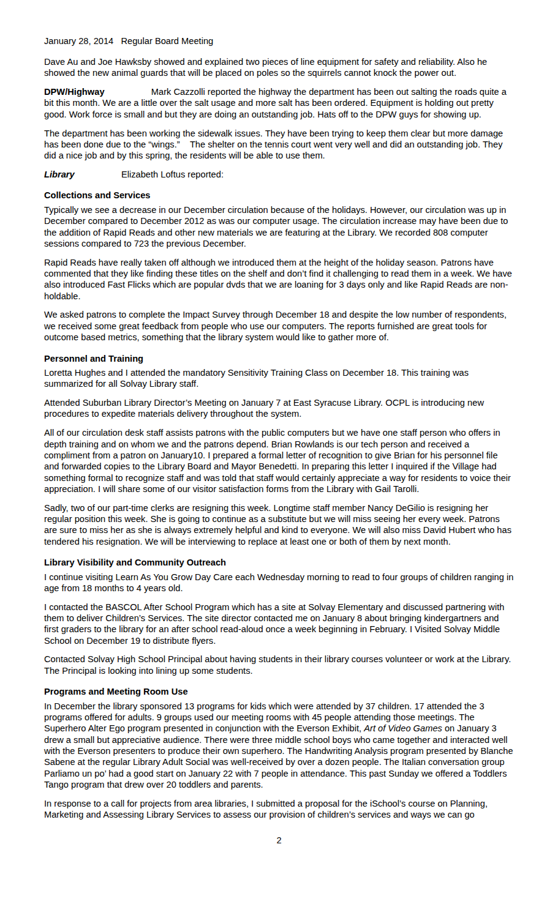January 28, 2014 Regular Board Meeting
Dave Au and Joe Hawksby showed and explained two pieces of line equipment for safety and reliability. Also he showed the new animal guards that will be placed on poles so the squirrels cannot knock the power out.
DPW/Highway Mark Cazzolli reported the highway the department has been out salting the roads quite a bit this month. We are a little over the salt usage and more salt has been ordered. Equipment is holding out pretty good. Work force is small and but they are doing an outstanding job. Hats off to the DPW guys for showing up.
The department has been working the sidewalk issues. They have been trying to keep them clear but more damage has been done due to the “wings.” The shelter on the tennis court went very well and did an outstanding job. They did a nice job and by this spring, the residents will be able to use them.
Library Elizabeth Loftus reported:
Collections and Services
Typically we see a decrease in our December circulation because of the holidays. However, our circulation was up in December compared to December 2012 as was our computer usage. The circulation increase may have been due to the addition of Rapid Reads and other new materials we are featuring at the Library. We recorded 808 computer sessions compared to 723 the previous December.
Rapid Reads have really taken off although we introduced them at the height of the holiday season. Patrons have commented that they like finding these titles on the shelf and don’t find it challenging to read them in a week. We have also introduced Fast Flicks which are popular dvds that we are loaning for 3 days only and like Rapid Reads are non-holdable.
We asked patrons to complete the Impact Survey through December 18 and despite the low number of respondents, we received some great feedback from people who use our computers. The reports furnished are great tools for outcome based metrics, something that the library system would like to gather more of.
Personnel and Training
Loretta Hughes and I attended the mandatory Sensitivity Training Class on December 18. This training was summarized for all Solvay Library staff.
Attended Suburban Library Director’s Meeting on January 7 at East Syracuse Library. OCPL is introducing new procedures to expedite materials delivery throughout the system.
All of our circulation desk staff assists patrons with the public computers but we have one staff person who offers in depth training and on whom we and the patrons depend. Brian Rowlands is our tech person and received a compliment from a patron on January10. I prepared a formal letter of recognition to give Brian for his personnel file and forwarded copies to the Library Board and Mayor Benedetti. In preparing this letter I inquired if the Village had something formal to recognize staff and was told that staff would certainly appreciate a way for residents to voice their appreciation. I will share some of our visitor satisfaction forms from the Library with Gail Tarolli.
Sadly, two of our part-time clerks are resigning this week. Longtime staff member Nancy DeGilio is resigning her regular position this week. She is going to continue as a substitute but we will miss seeing her every week. Patrons are sure to miss her as she is always extremely helpful and kind to everyone. We will also miss David Hubert who has tendered his resignation. We will be interviewing to replace at least one or both of them by next month.
Library Visibility and Community Outreach
I continue visiting Learn As You Grow Day Care each Wednesday morning to read to four groups of children ranging in age from 18 months to 4 years old.
I contacted the BASCOL After School Program which has a site at Solvay Elementary and discussed partnering with them to deliver Children’s Services. The site director contacted me on January 8 about bringing kindergartners and first graders to the library for an after school read-aloud once a week beginning in February. I Visited Solvay Middle School on December 19 to distribute flyers.
Contacted Solvay High School Principal about having students in their library courses volunteer or work at the Library. The Principal is looking into lining up some students.
Programs and Meeting Room Use
In December the library sponsored 13 programs for kids which were attended by 37 children. 17 attended the 3 programs offered for adults. 9 groups used our meeting rooms with 45 people attending those meetings. The Superhero Alter Ego program presented in conjunction with the Everson Exhibit, Art of Video Games on January 3 drew a small but appreciative audience. There were three middle school boys who came together and interacted well with the Everson presenters to produce their own superhero. The Handwriting Analysis program presented by Blanche Sabene at the regular Library Adult Social was well-received by over a dozen people. The Italian conversation group Parliamo un po’ had a good start on January 22 with 7 people in attendance. This past Sunday we offered a Toddlers Tango program that drew over 20 toddlers and parents.
In response to a call for projects from area libraries, I submitted a proposal for the iSchool’s course on Planning, Marketing and Assessing Library Services to assess our provision of children’s services and ways we can go
2